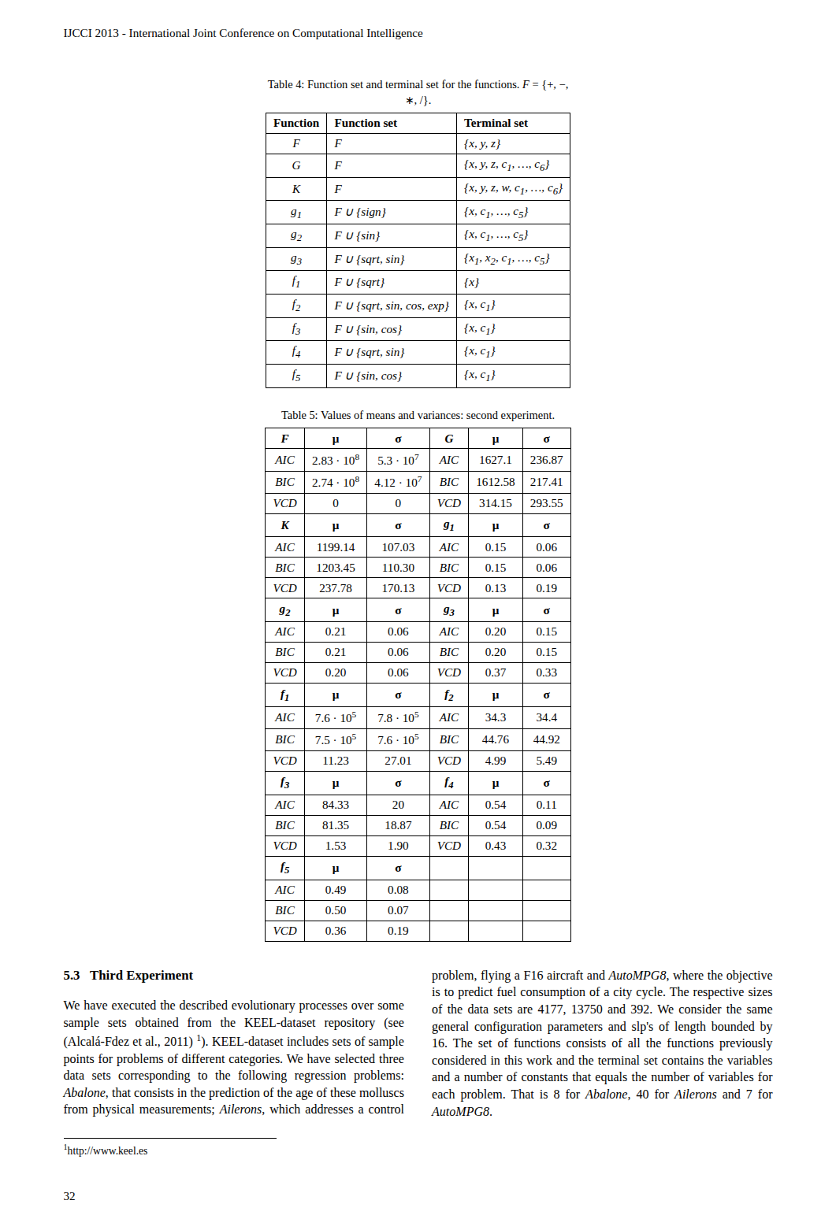IJCCI 2013 - International Joint Conference on Computational Intelligence
Table 4: Function set and terminal set for the functions. F = {+, −, ∗, /}.
| Function | Function set | Terminal set |
| --- | --- | --- |
| F | F | {x, y, z} |
| G | F | {x, y, z, c 1 , …, c 6 } |
| K | F | {x, y, z, w, c 1 , …, c 6 } |
| g 1 | F ∪ {sign} | {x, c 1 , …, c 5 } |
| g 2 | F ∪ {sin} | {x, c 1 , …, c 5 } |
| g 3 | F ∪ {sqrt, sin} | {x 1 , x 2 , c 1 , …, c 5 } |
| f 1 | F ∪ {sqrt} | {x} |
| f 2 | F ∪ {sqrt, sin, cos, exp} | {x, c 1 } |
| f 3 | F ∪ {sin, cos} | {x, c 1 } |
| f 4 | F ∪ {sqrt, sin} | {x, c 1 } |
| f 5 | F ∪ {sin, cos} | {x, c 1 } |
Table 5: Values of means and variances: second experiment.
| F | μ | σ | G | μ | σ |
| --- | --- | --- | --- | --- | --- |
| AIC | 2.83 · 10 8 | 5.3 · 10 7 | AIC | 1627.1 | 236.87 |
| BIC | 2.74 · 10 8 | 4.12 · 10 7 | BIC | 1612.58 | 217.41 |
| VCD | 0 | 0 | VCD | 314.15 | 293.55 |
| K | μ | σ | g 1 | μ | σ |
| AIC | 1199.14 | 107.03 | AIC | 0.15 | 0.06 |
| BIC | 1203.45 | 110.30 | BIC | 0.15 | 0.06 |
| VCD | 237.78 | 170.13 | VCD | 0.13 | 0.19 |
| g 2 | μ | σ | g 3 | μ | σ |
| AIC | 0.21 | 0.06 | AIC | 0.20 | 0.15 |
| BIC | 0.21 | 0.06 | BIC | 0.20 | 0.15 |
| VCD | 0.20 | 0.06 | VCD | 0.37 | 0.33 |
| f 1 | μ | σ | f 2 | μ | σ |
| AIC | 7.6 · 10 5 | 7.8 · 10 5 | AIC | 34.3 | 34.4 |
| BIC | 7.5 · 10 5 | 7.6 · 10 5 | BIC | 44.76 | 44.92 |
| VCD | 11.23 | 27.01 | VCD | 4.99 | 5.49 |
| f 3 | μ | σ | f 4 | μ | σ |
| AIC | 84.33 | 20 | AIC | 0.54 | 0.11 |
| BIC | 81.35 | 18.87 | BIC | 0.54 | 0.09 |
| VCD | 1.53 | 1.90 | VCD | 0.43 | 0.32 |
| f 5 | μ | σ | | | |
| AIC | 0.49 | 0.08 | | | |
| BIC | 0.50 | 0.07 | | | |
| VCD | 0.36 | 0.19 | | | |
5.3 Third Experiment
We have executed the described evolutionary processes over some sample sets obtained from the KEEL-dataset repository (see (Alcalá-Fdez et al., 2011) 1). KEEL-dataset includes sets of sample points for problems of different categories. We have selected three data sets corresponding to the following regression problems: Abalone, that consists in the prediction of the age of these molluscs from physical measurements; Ailerons, which addresses a control problem, flying a F16 aircraft and AutoMPG8, where the objective is to predict fuel consumption of a city cycle. The respective sizes of the data sets are 4177, 13750 and 392. We consider the same general configuration parameters and slp's of length bounded by 16. The set of functions consists of all the functions previously considered in this work and the terminal set contains the variables and a number of constants that equals the number of variables for each problem. That is 8 for Abalone, 40 for Ailerons and 7 for AutoMPG8.
1http://www.keel.es
32